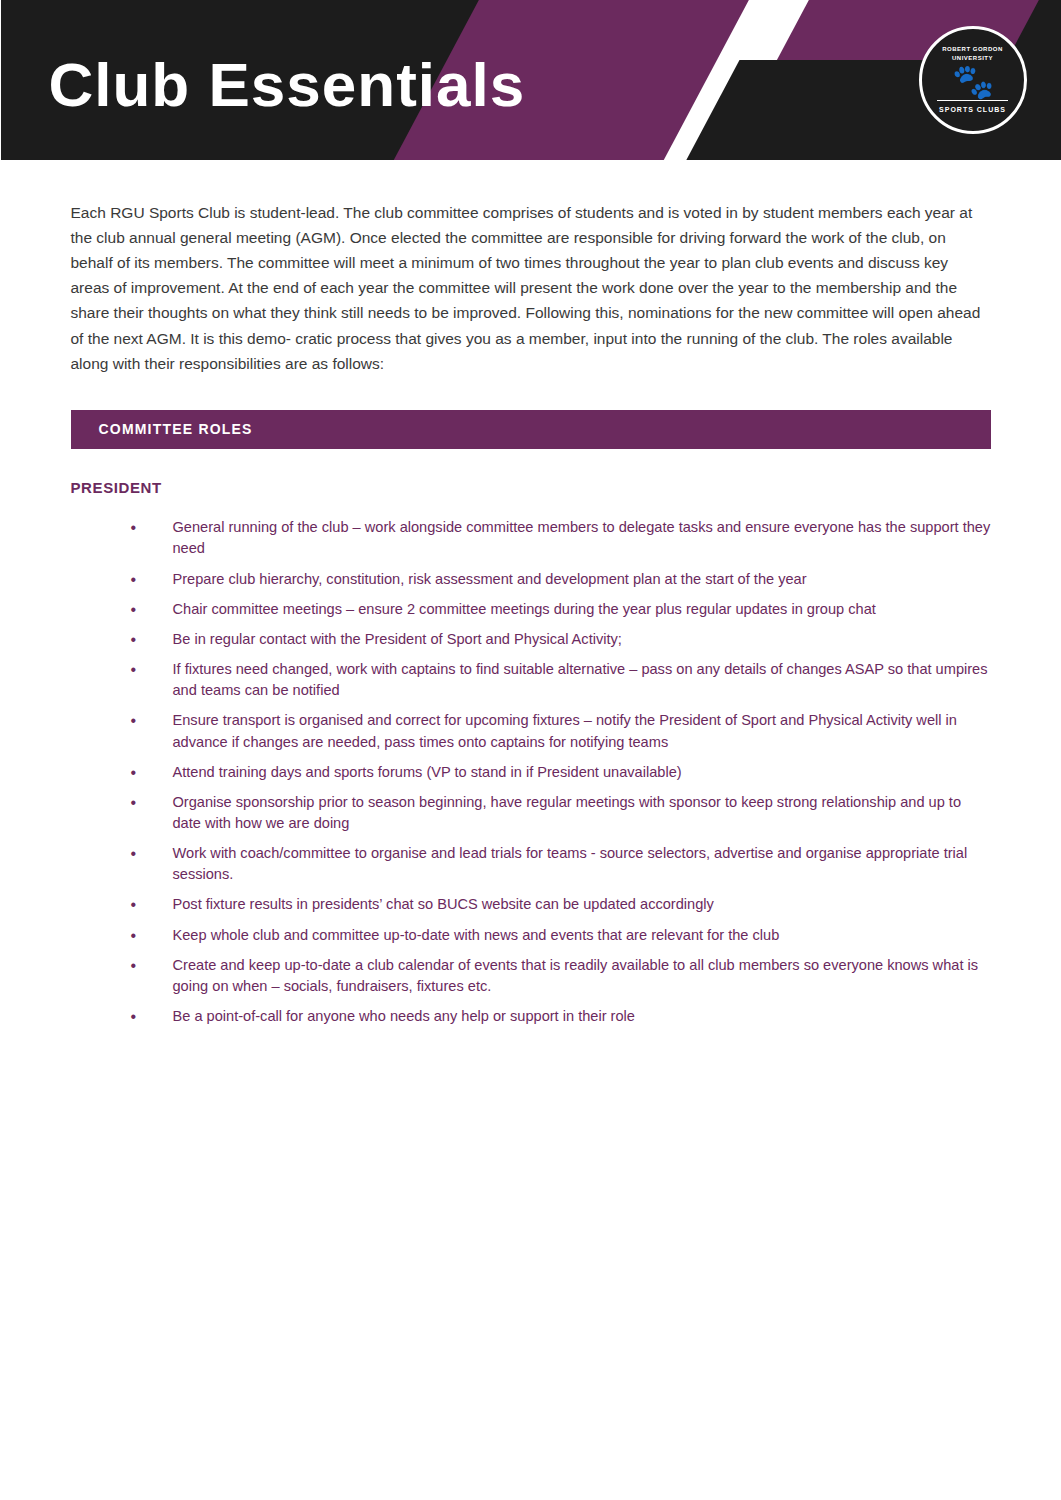Club Essentials
Robert Gordon University
🐾
Sports Clubs
Each RGU Sports Club is student-lead. The club committee comprises of students and is voted in by student members each year at the club annual general meeting (AGM). Once elected the committee are responsible for driving forward the work of the club, on behalf of its members. The committee will meet a minimum of two times throughout the year to plan club events and discuss key areas of improvement. At the end of each year the committee will present the work done over the year to the membership and the share their thoughts on what they think still needs to be improved. Following this, nominations for the new committee will open ahead of the next AGM. It is this demo- cratic process that gives you as a member, input into the running of the club. The roles available along with their responsibilities are as follows:
COMMITTEE ROLES
PRESIDENT
General running of the club – work alongside committee members to delegate tasks and ensure everyone has the support they need
Prepare club hierarchy, constitution, risk assessment and development plan at the start of the year
Chair committee meetings – ensure 2 committee meetings during the year plus regular updates in group chat
Be in regular contact with the President of Sport and Physical Activity;
If fixtures need changed, work with captains to find suitable alternative – pass on any details of changes ASAP so that umpires and teams can be notified
Ensure transport is organised and correct for upcoming fixtures – notify the President of Sport and Physical Activity well in advance if changes are needed, pass times onto captains for notifying teams
Attend training days and sports forums (VP to stand in if President unavailable)
Organise sponsorship prior to season beginning, have regular meetings with sponsor to keep strong relationship and up to date with how we are doing
Work with coach/committee to organise and lead trials for teams - source selectors, advertise and organise appropriate trial sessions.
Post fixture results in presidents’ chat so BUCS website can be updated accordingly
Keep whole club and committee up-to-date with news and events that are relevant for the club
Create and keep up-to-date a club calendar of events that is readily available to all club members so everyone knows what is going on when – socials, fundraisers, fixtures etc.
Be a point-of-call for anyone who needs any help or support in their role